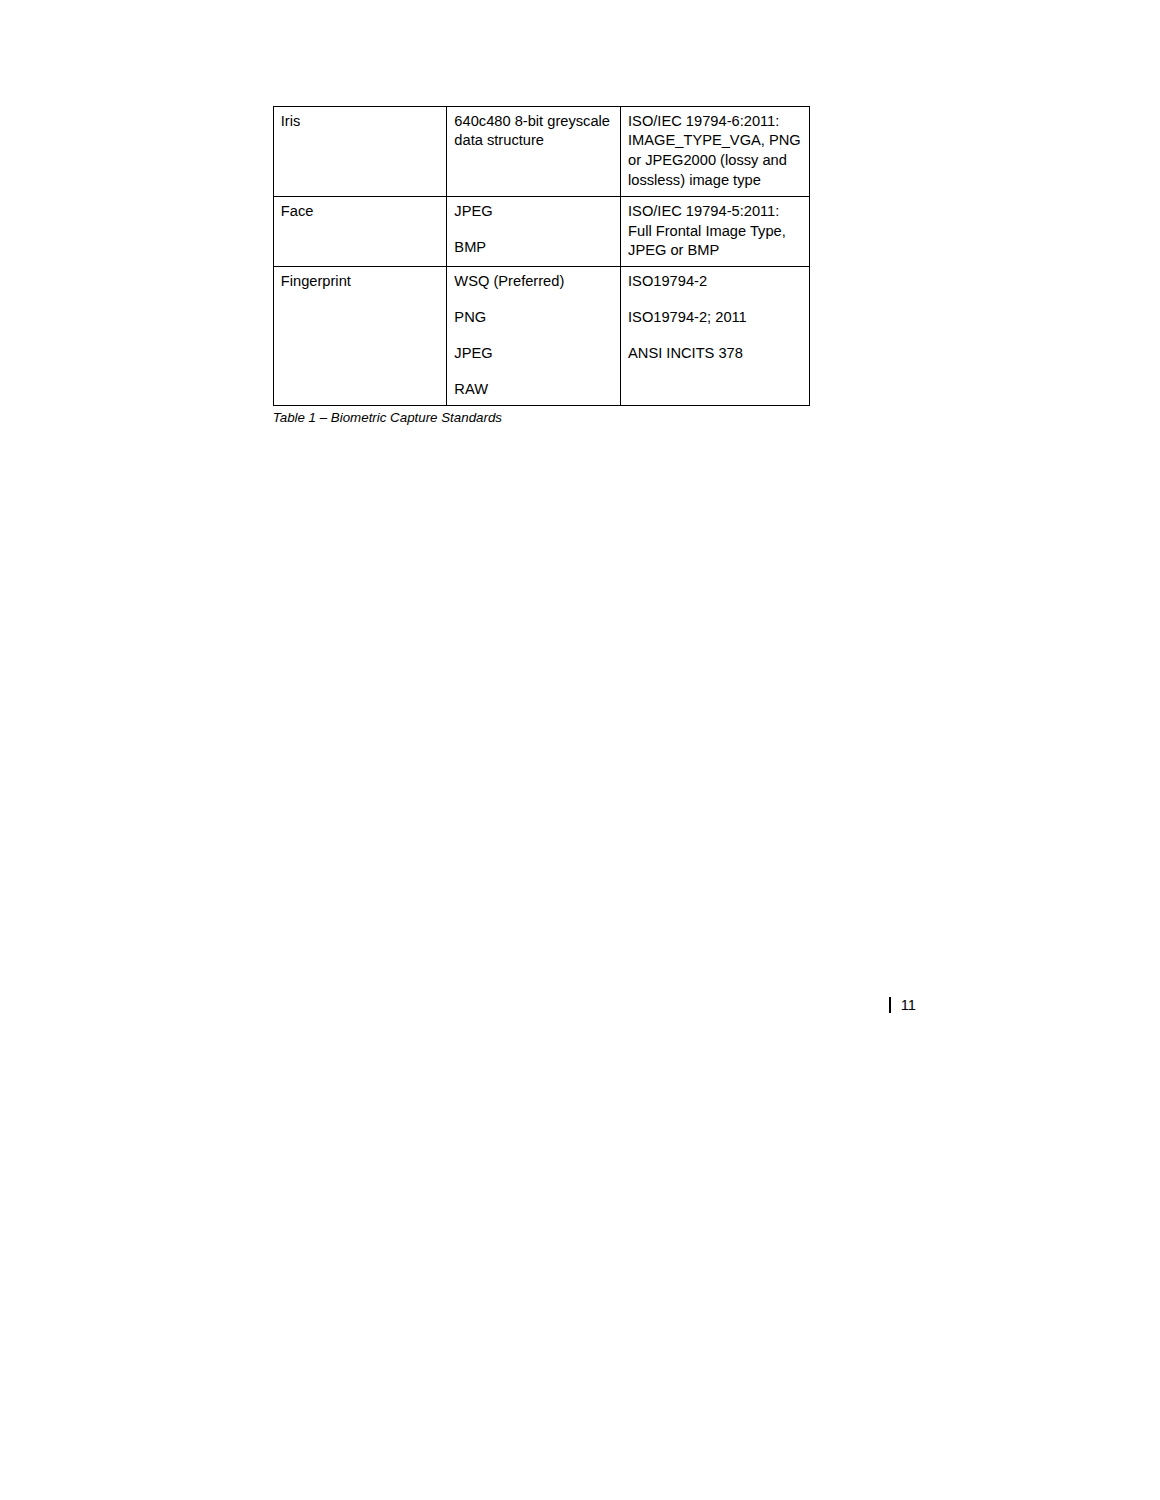| Iris | 640c480 8-bit greyscale data structure | ISO/IEC 19794-6:2011: IMAGE_TYPE_VGA, PNG or JPEG2000 (lossy and lossless) image type |
| Face | JPEG BMP | ISO/IEC 19794-5:2011: Full Frontal Image Type, JPEG or BMP |
| Fingerprint | WSQ (Preferred) PNG JPEG RAW | ISO19794-2 ISO19794-2; 2011 ANSI INCITS 378 |
Table 1 – Biometric Capture Standards
11